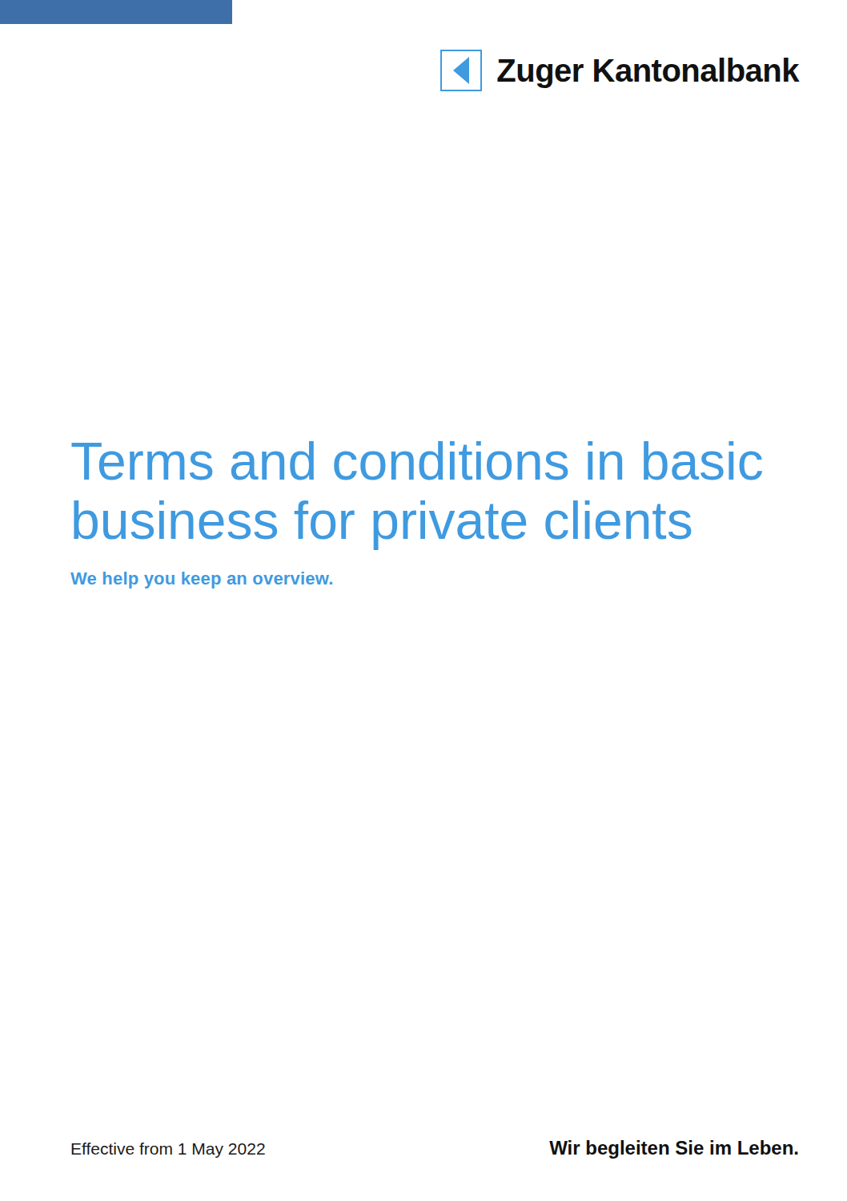Zuger Kantonalbank
Terms and conditions in basic business for private clients
We help you keep an overview.
Effective from 1 May 2022
Wir begleiten Sie im Leben.